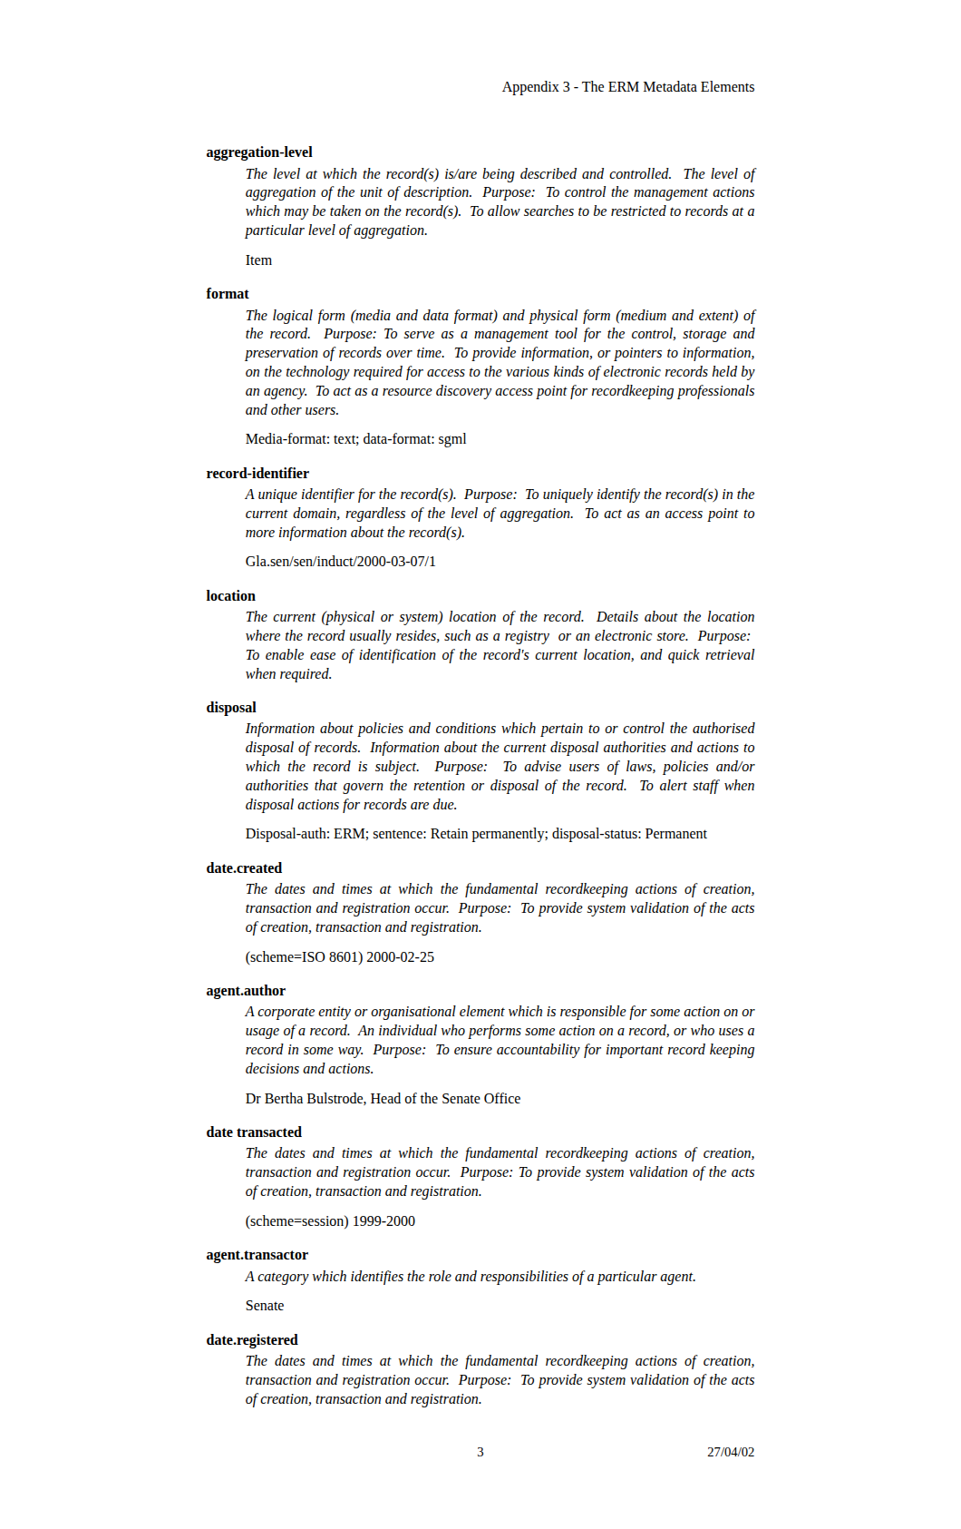Appendix 3 - The ERM Metadata Elements
aggregation-level
The level at which the record(s) is/are being described and controlled. The level of aggregation of the unit of description. Purpose: To control the management actions which may be taken on the record(s). To allow searches to be restricted to records at a particular level of aggregation.
Item
format
The logical form (media and data format) and physical form (medium and extent) of the record. Purpose: To serve as a management tool for the control, storage and preservation of records over time. To provide information, or pointers to information, on the technology required for access to the various kinds of electronic records held by an agency. To act as a resource discovery access point for recordkeeping professionals and other users.
Media-format: text; data-format: sgml
record-identifier
A unique identifier for the record(s). Purpose: To uniquely identify the record(s) in the current domain, regardless of the level of aggregation. To act as an access point to more information about the record(s).
Gla.sen/sen/induct/2000-03-07/1
location
The current (physical or system) location of the record. Details about the location where the record usually resides, such as a registry or an electronic store. Purpose: To enable ease of identification of the record's current location, and quick retrieval when required.
disposal
Information about policies and conditions which pertain to or control the authorised disposal of records. Information about the current disposal authorities and actions to which the record is subject. Purpose: To advise users of laws, policies and/or authorities that govern the retention or disposal of the record. To alert staff when disposal actions for records are due.
Disposal-auth: ERM; sentence: Retain permanently; disposal-status: Permanent
date.created
The dates and times at which the fundamental recordkeeping actions of creation, transaction and registration occur. Purpose: To provide system validation of the acts of creation, transaction and registration.
(scheme=ISO 8601) 2000-02-25
agent.author
A corporate entity or organisational element which is responsible for some action on or usage of a record. An individual who performs some action on a record, or who uses a record in some way. Purpose: To ensure accountability for important record keeping decisions and actions.
Dr Bertha Bulstrode, Head of the Senate Office
date transacted
The dates and times at which the fundamental recordkeeping actions of creation, transaction and registration occur. Purpose: To provide system validation of the acts of creation, transaction and registration.
(scheme=session) 1999-2000
agent.transactor
A category which identifies the role and responsibilities of a particular agent.
Senate
date.registered
The dates and times at which the fundamental recordkeeping actions of creation, transaction and registration occur. Purpose: To provide system validation of the acts of creation, transaction and registration.
3 27/04/02